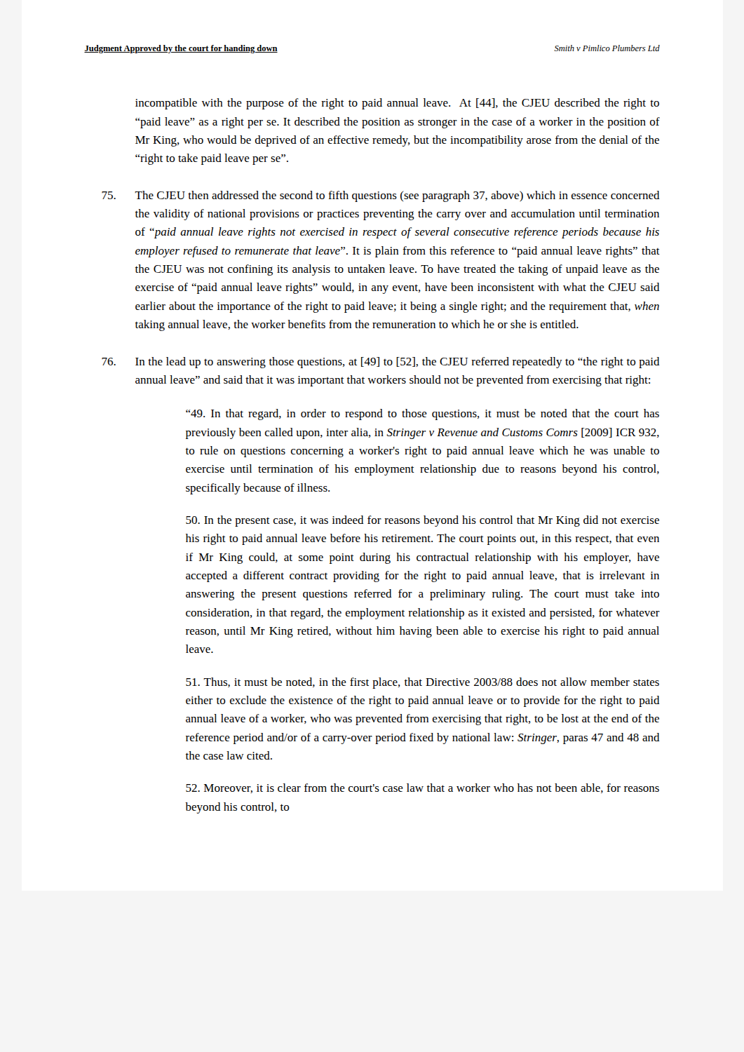Judgment Approved by the court for handing down Smith v Pimlico Plumbers Ltd
incompatible with the purpose of the right to paid annual leave. At [44], the CJEU described the right to “paid leave” as a right per se. It described the position as stronger in the case of a worker in the position of Mr King, who would be deprived of an effective remedy, but the incompatibility arose from the denial of the “right to take paid leave per se”.
75. The CJEU then addressed the second to fifth questions (see paragraph 37, above) which in essence concerned the validity of national provisions or practices preventing the carry over and accumulation until termination of “paid annual leave rights not exercised in respect of several consecutive reference periods because his employer refused to remunerate that leave”. It is plain from this reference to “paid annual leave rights” that the CJEU was not confining its analysis to untaken leave. To have treated the taking of unpaid leave as the exercise of “paid annual leave rights” would, in any event, have been inconsistent with what the CJEU said earlier about the importance of the right to paid leave; it being a single right; and the requirement that, when taking annual leave, the worker benefits from the remuneration to which he or she is entitled.
76. In the lead up to answering those questions, at [49] to [52], the CJEU referred repeatedly to “the right to paid annual leave” and said that it was important that workers should not be prevented from exercising that right:
“49. In that regard, in order to respond to those questions, it must be noted that the court has previously been called upon, inter alia, in Stringer v Revenue and Customs Comrs [2009] ICR 932, to rule on questions concerning a worker's right to paid annual leave which he was unable to exercise until termination of his employment relationship due to reasons beyond his control, specifically because of illness.
50. In the present case, it was indeed for reasons beyond his control that Mr King did not exercise his right to paid annual leave before his retirement. The court points out, in this respect, that even if Mr King could, at some point during his contractual relationship with his employer, have accepted a different contract providing for the right to paid annual leave, that is irrelevant in answering the present questions referred for a preliminary ruling. The court must take into consideration, in that regard, the employment relationship as it existed and persisted, for whatever reason, until Mr King retired, without him having been able to exercise his right to paid annual leave.
51. Thus, it must be noted, in the first place, that Directive 2003/88 does not allow member states either to exclude the existence of the right to paid annual leave or to provide for the right to paid annual leave of a worker, who was prevented from exercising that right, to be lost at the end of the reference period and/or of a carry-over period fixed by national law: Stringer, paras 47 and 48 and the case law cited.
52. Moreover, it is clear from the court's case law that a worker who has not been able, for reasons beyond his control, to